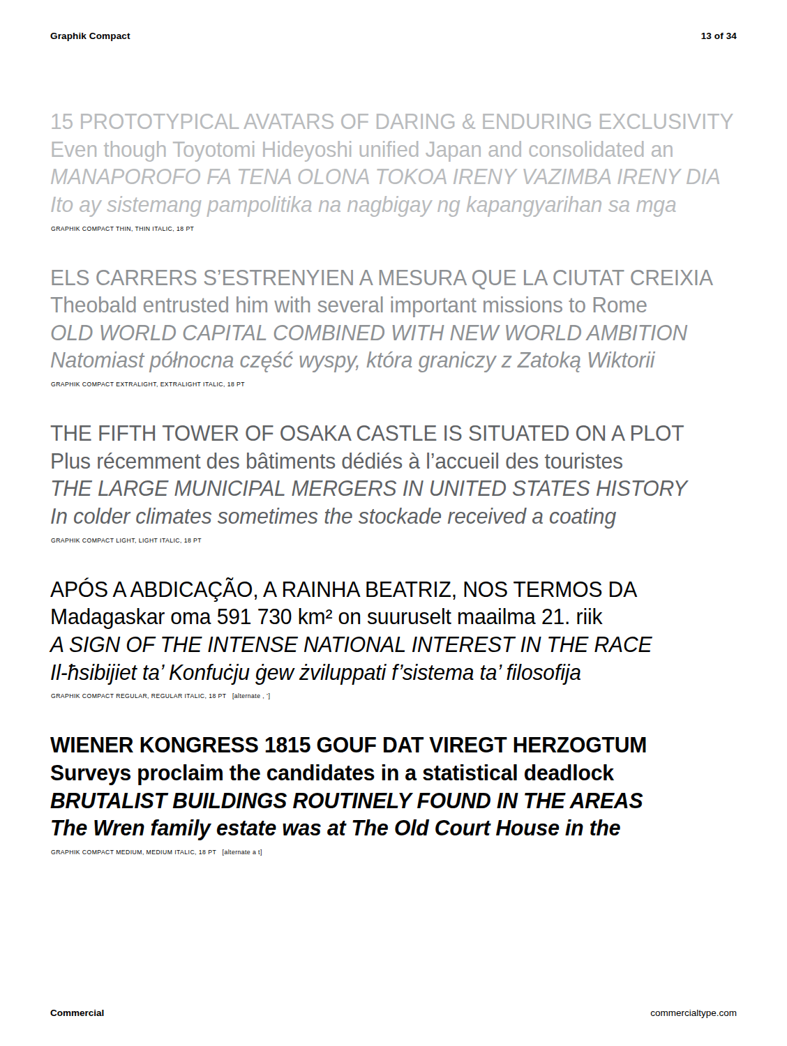Graphik Compact 13 of 34
15 PROTOTYPICAL AVATARS OF DARING & ENDURING EXCLUSIVITY Even though Toyotomi Hideyoshi unified Japan and consolidated an MANAPOROFO FA TENA OLONA TOKOA IRENY VAZIMBA IRENY DIA Ito ay sistemang pampolitika na nagbigay ng kapangyarihan sa mga
Graphik Compact Thin, Thin Italic, 18 pt
ELS CARRERS S’ESTRENYIEN A MESURA QUE LA CIUTAT CREIXIA Theobald entrusted him with several important missions to Rome OLD WORLD CAPITAL COMBINED WITH NEW WORLD AMBITION Natomiast północna część wyspy, która graniczy z Zatoką Wiktorii
Graphik Compact Extralight, Extralight Italic, 18 pt
THE FIFTH TOWER OF OSAKA CASTLE IS SITUATED ON A PLOT Plus récemment des bâtiments dédiés à l’accueil des touristes THE LARGE MUNICIPAL MERGERS IN UNITED STATES HISTORY In colder climates sometimes the stockade received a coating
Graphik Compact Light, Light Italic, 18 pt
APÓS A ABDICAÇÃO, A RAINHA BEATRIZ, NOS TERMOS DA Madagaskar oma 591 730 km² on suuruselt maailma 21. riik A SIGN OF THE INTENSE NATIONAL INTEREST IN THE RACE Il-ħsibijiet ta’ Konfuċju ġew żviluppati f’sistema ta’ filosofija
Graphik Compact Regular, Regular Italic, 18 pt [alternate , ’]
WIENER KONGRESS 1815 GOUF DAT VIREGT HERZOGTUM Surveys proclaim the candidates in a statistical deadlock BRUTALIST BUILDINGS ROUTINELY FOUND IN THE AREAS The Wren family estate was at The Old Court House in the
Graphik Compact Medium, Medium Italic, 18 pt [alternate a t]
Commercial commercialtype.com